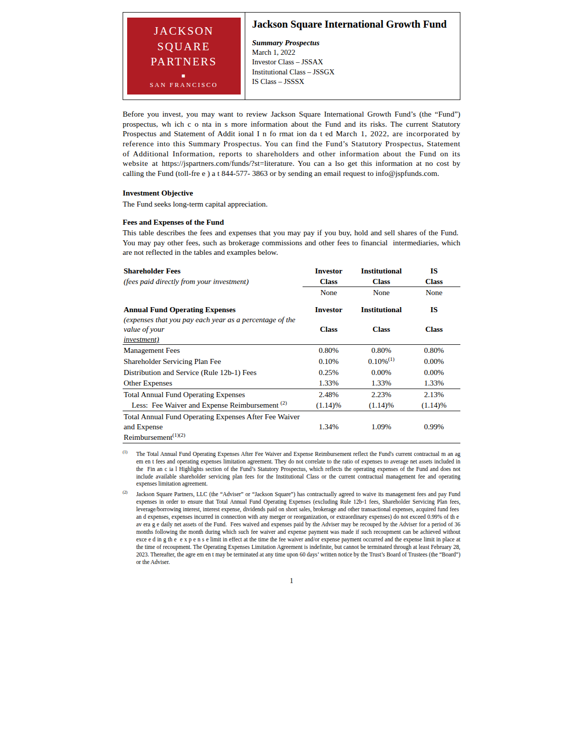JACKSON SQUARE PARTNERS ■ SAN FRANCISCO
Jackson Square International Growth Fund
Summary Prospectus
March 1, 2022
Investor Class – JSSAX
Institutional Class – JSSGX
IS Class – JSSSX
Before you invest, you may want to review Jackson Square International Growth Fund’s (the “Fund”) prospectus, wh ich c o nta in s more information about the Fund and its risks. The current Statutory Prospectus and Statement of Addit ional I n fo rmat ion da t ed March 1, 2022, are incorporated by reference into this Summary Prospectus. You can find the Fund’s Statutory Prospectus, Statement of Additional Information, reports to shareholders and other information about the Fund on its website at https://jspartners.com/funds/?st=literature. You can a lso get this information at no cost by calling the Fund (toll-fre e ) a t 844-577- 3863 or by sending an email request to info@jspfunds.com.
Investment Objective
The Fund seeks long-term capital appreciation.
Fees and Expenses of the Fund
This table describes the fees and expenses that you may pay if you buy, hold and sell shares of the Fund. You may pay other fees, such as brokerage commissions and other fees to financial intermediaries, which are not reflected in the tables and examples below.
| Shareholder Fees | Investor | Institutional | IS |
| (fees paid directly from your investment) | Class | Class | Class |
| | None | None | None |
| Annual Fund Operating Expenses | Investor | Institutional | IS |
| (expenses that you pay each year as a percentage of the value of your | Class | Class | Class |
| investment) | | | |
| Management Fees | 0.80% | 0.80% | 0.80% |
| Shareholder Servicing Plan Fee | 0.10% | 0.10% (1) | 0.00% |
| Distribution and Service (Rule 12b-1) Fees | 0.25% | 0.00% | 0.00% |
| Other Expenses | 1.33% | 1.33% | 1.33% |
| Total Annual Fund Operating Expenses | 2.48% | 2.23% | 2.13% |
| Less: Fee Waiver and Expense Reimbursement (2) | (1.14)% | (1.14)% | (1.14)% |
| Total Annual Fund Operating Expenses After Fee Waiver and Expense | 1.34% | 1.09% | 0.99% |
| Reimbursement (1)(2) | | | |
(1)
The Total Annual Fund Operating Expenses After Fee Waiver and Expense Reimbursement reflect the Fund's current contractual m an ag em en t fees and operating expenses limitation agreement. They do not correlate to the ratio of expenses to average net assets included in the Fin an c ia l Highlights section of the Fund’s Statutory Prospectus, which reflects the operating expenses of the Fund and does not include available shareholder servicing plan fees for the Institutional Class or the current contractual management fee and operating expenses limitation agreement.
(2)
Jackson Square Partners, LLC (the “Adviser” or “Jackson Square”) has contractually agreed to waive its management fees and pay Fund expenses in order to ensure that Total Annual Fund Operating Expenses (excluding Rule 12b-1 fees, Shareholder Servicing Plan fees, leverage/borrowing interest, interest expense, dividends paid on short sales, brokerage and other transactional expenses, acquired fund fees an d expenses, expenses incurred in connection with any merger or reorganization, or extraordinary expenses) do not exceed 0.99% of th e av era g e daily net assets of the Fund. Fees waived and expenses paid by the Adviser may be recouped by the Adviser for a period of 36 months following the month during which such fee waiver and expense payment was made if such recoupment can be achieved without exce e d in g th e e x p e n s e limit in effect at the time the fee waiver and/or expense payment occurred and the expense limit in place at the time of recoupment. The Operating Expenses Limitation Agreement is indefinite, but cannot be terminated through at least February 28, 2023. Thereafter, the agre em en t may be terminated at any time upon 60 days’ written notice by the Trust’s Board of Trustees (the “Board”) or the Adviser.
1